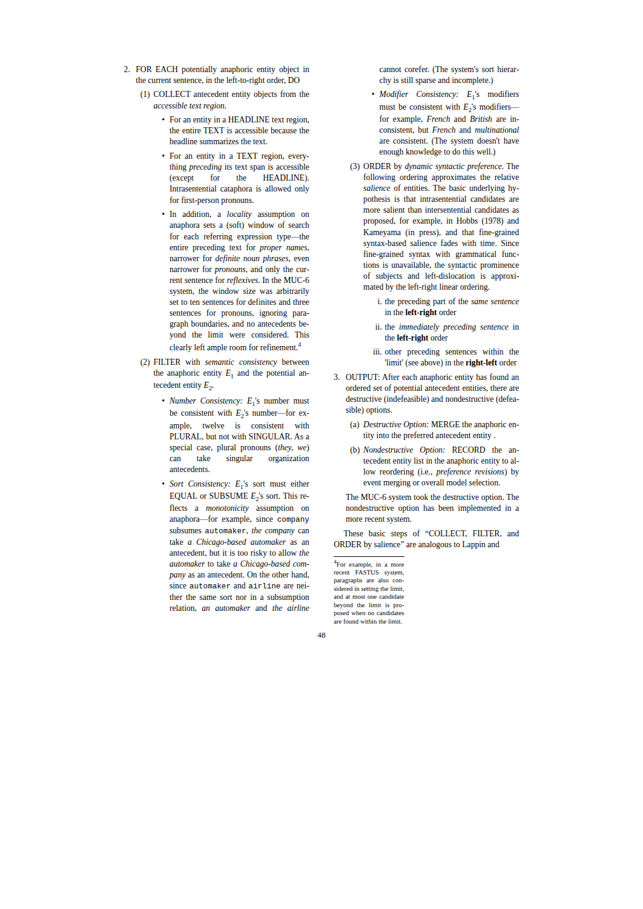2. FOR EACH potentially anaphoric entity object in the current sentence, in the left-to-right order, DO
(1) COLLECT antecedent entity objects from the accessible text region.
For an entity in a HEADLINE text region, the entire TEXT is accessible because the headline summarizes the text.
For an entity in a TEXT region, everything preceding its text span is accessible (except for the HEADLINE). Intrasentential cataphora is allowed only for first-person pronouns.
In addition, a locality assumption on anaphora sets a (soft) window of search for each referring expression type—the entire preceding text for proper names, narrower for definite noun phrases, even narrower for pronouns, and only the current sentence for reflexives. In the MUC-6 system, the window size was arbitrarily set to ten sentences for definites and three sentences for pronouns, ignoring paragraph boundaries, and no antecedents beyond the limit were considered. This clearly left ample room for refinement.4
(2) FILTER with semantic consistency between the anaphoric entity E1 and the potential antecedent entity E2.
Number Consistency: E1's number must be consistent with E2's number—for example, twelve is consistent with PLURAL, but not with SINGULAR. As a special case, plural pronouns (they, we) can take singular organization antecedents.
Sort Consistency: E1's sort must either EQUAL or SUBSUME E2's sort. This reflects a monotonicity assumption on anaphora—for example, since company subsumes automaker, the company can take a Chicago-based automaker as an antecedent, but it is too risky to allow the automaker to take a Chicago-based company as an antecedent. On the other hand, since automaker and airline are neither the same sort nor in a subsumption relation, an automaker and the airline cannot corefer. (The system's sort hierarchy is still sparse and incomplete.)
Modifier Consistency: E1's modifiers must be consistent with E2's modifiers—for example, French and British are inconsistent, but French and multinational are consistent. (The system doesn't have enough knowledge to do this well.)
(3) ORDER by dynamic syntactic preference. The following ordering approximates the relative salience of entities. The basic underlying hypothesis is that intrasentential candidates are more salient than intersentential candidates as proposed, for example, in Hobbs (1978) and Kameyama (in press), and that fine-grained syntax-based salience fades with time. Since fine-grained syntax with grammatical functions is unavailable, the syntactic prominence of subjects and left-dislocation is approximated by the left-right linear ordering.
i. the preceding part of the same sentence in the left-right order
ii. the immediately preceding sentence in the left-right order
iii. other preceding sentences within the 'limit' (see above) in the right-left order
3. OUTPUT: After each anaphoric entity has found an ordered set of potential antecedent entities, there are destructive (indefeasible) and nondestructive (defeasible) options.
(a) Destructive Option: MERGE the anaphoric entity into the preferred antecedent entity .
(b) Nondestructive Option: RECORD the antecedent entity list in the anaphoric entity to allow reordering (i.e., preference revisions) by event merging or overall model selection.
The MUC-6 system took the destructive option. The nondestructive option has been implemented in a more recent system.
These basic steps of “COLLECT, FILTER, and ORDER by salience” are analogous to Lappin and
4For example, in a more recent FASTUS system, paragraphs are also considered in setting the limit, and at most one candidate beyond the limit is proposed when no candidates are found within the limit.
48